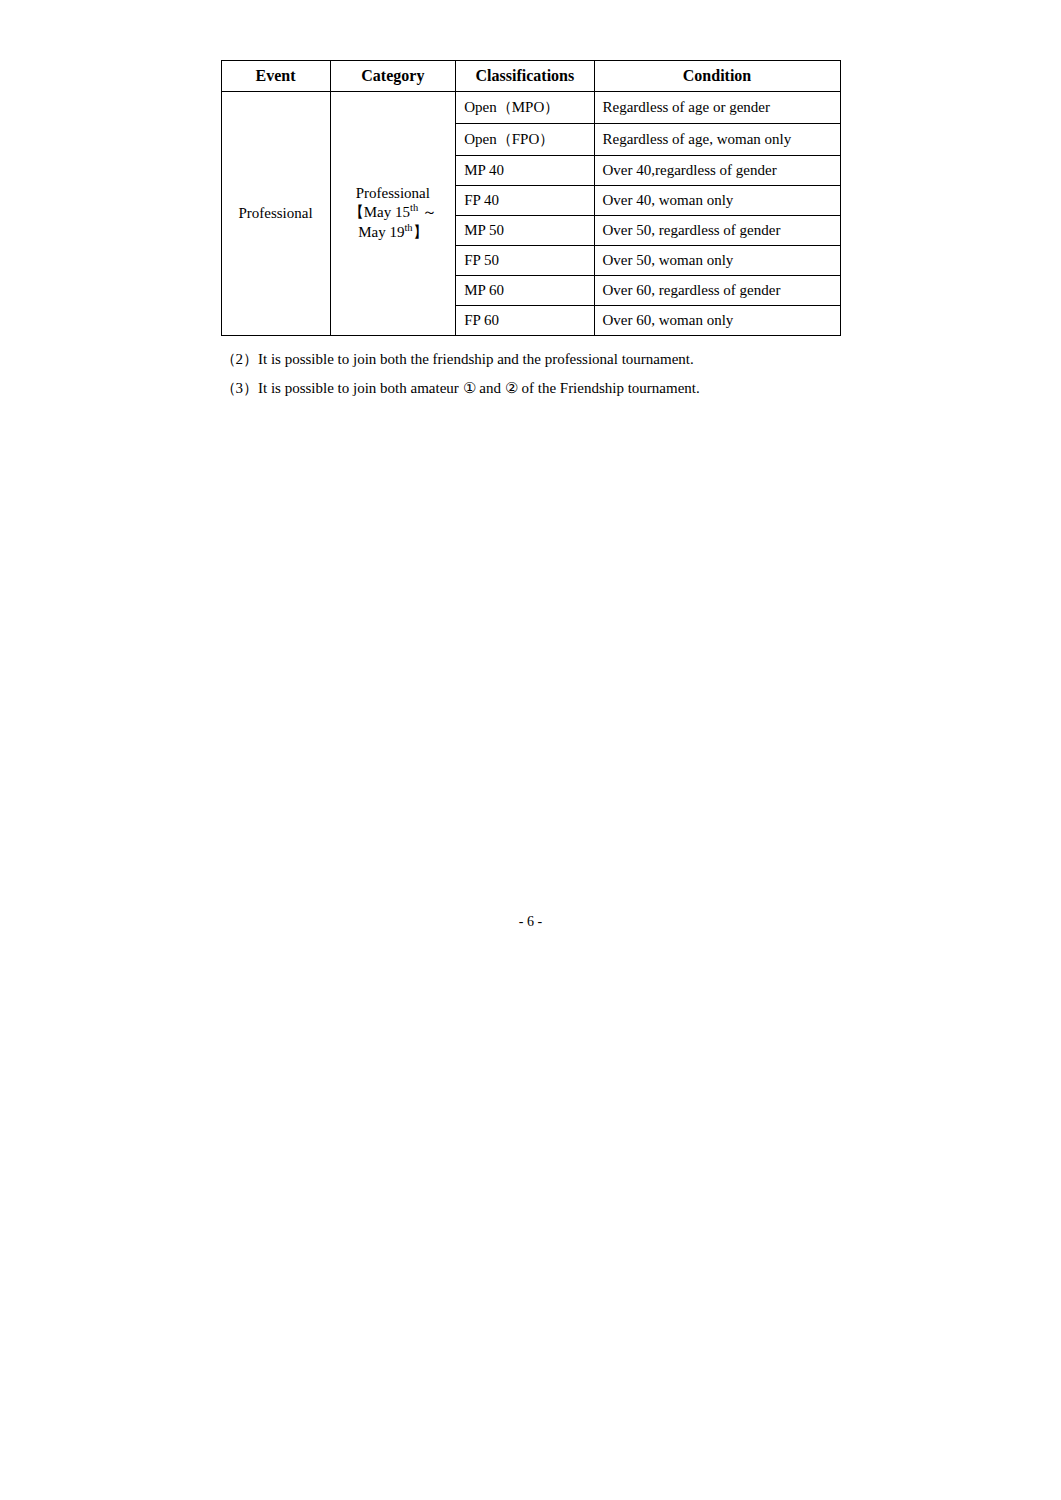| Event | Category | Classifications | Condition |
| --- | --- | --- | --- |
| Professional | Professional 【May 15 th ～ May 19 th 】 | Open（MPO） | Regardless of age or gender |
| Open（FPO） | Regardless of age, woman only |
| MP 40 | Over 40,regardless of gender |
| FP 40 | Over 40, woman only |
| MP 50 | Over 50, regardless of gender |
| FP 50 | Over 50, woman only |
| MP 60 | Over 60, regardless of gender |
| FP 60 | Over 60, woman only |
（2）It is possible to join both the friendship and the professional tournament.
（3）It is possible to join both amateur ① and ② of the Friendship tournament.
- 6 -